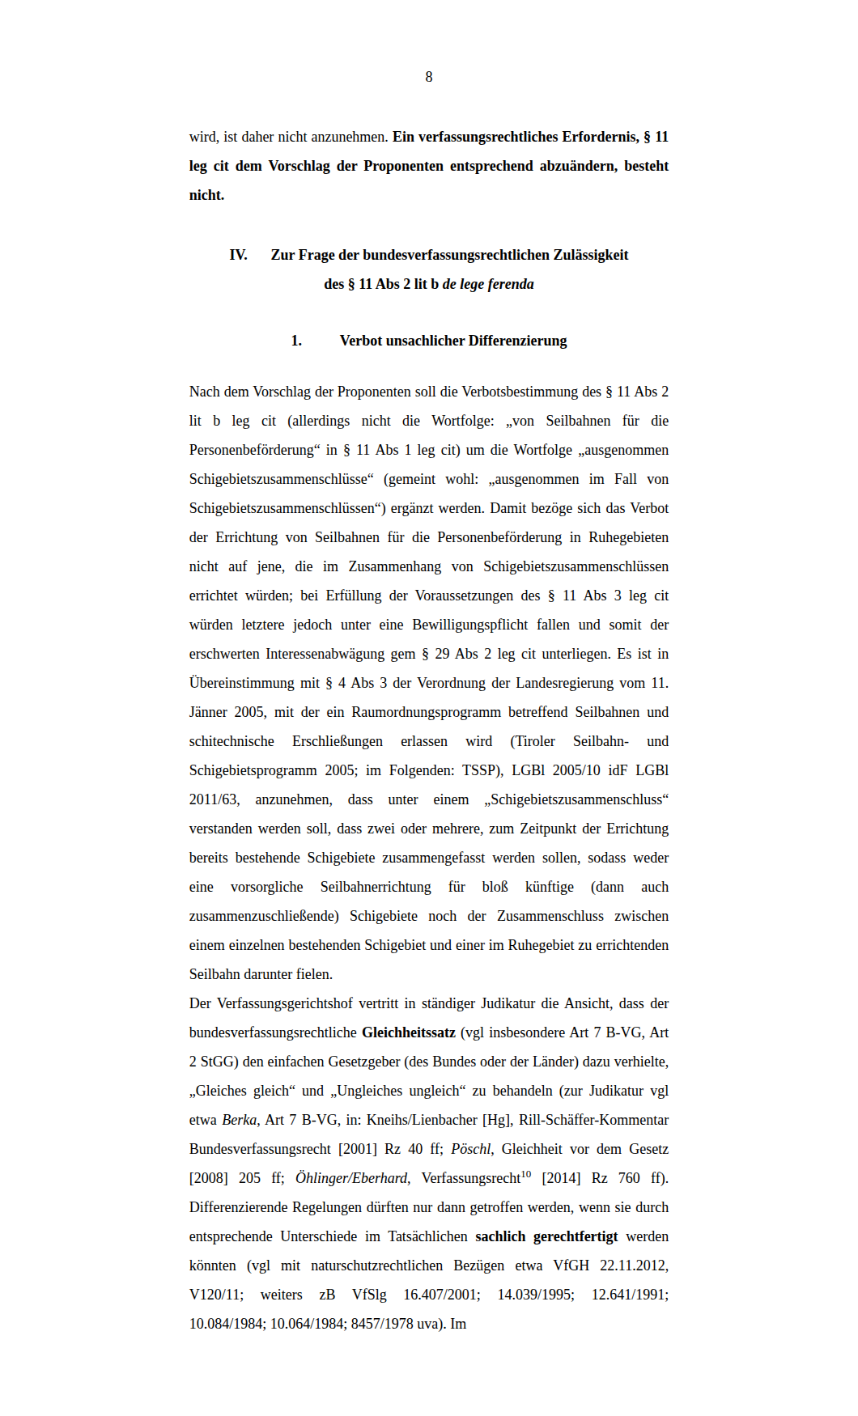8
wird, ist daher nicht anzunehmen. Ein verfassungsrechtliches Erfordernis, § 11 leg cit dem Vorschlag der Proponenten entsprechend abzuändern, besteht nicht.
IV. Zur Frage der bundesverfassungsrechtlichen Zulässigkeitdes § 11 Abs 2 lit b de lege ferenda
1. Verbot unsachlicher Differenzierung
Nach dem Vorschlag der Proponenten soll die Verbotsbestimmung des § 11 Abs 2 lit b leg cit (allerdings nicht die Wortfolge: „von Seilbahnen für die Personenbeförderung“ in § 11 Abs 1 leg cit) um die Wortfolge „ausgenommen Schigebietszusammenschlüsse“ (gemeint wohl: „ausgenommen im Fall von Schigebietszusammenschlüssen“) ergänzt werden. Damit bezöge sich das Verbot der Errichtung von Seilbahnen für die Personenbeförderung in Ruhegebieten nicht auf jene, die im Zusammenhang von Schigebietszusammenschlüssen errichtet würden; bei Erfüllung der Voraussetzungen des § 11 Abs 3 leg cit würden letztere jedoch unter eine Bewilligungspflicht fallen und somit der erschwerten Interessenabwägung gem § 29 Abs 2 leg cit unterliegen. Es ist in Übereinstimmung mit § 4 Abs 3 der Verordnung der Landesregierung vom 11. Jänner 2005, mit der ein Raumordnungsprogramm betreffend Seilbahnen und schitechnische Erschließungen erlassen wird (Tiroler Seilbahn- und Schigebietsprogramm 2005; im Folgenden: TSSP), LGBl 2005/10 idF LGBl 2011/63, anzunehmen, dass unter einem „Schigebietszusammenschluss“ verstanden werden soll, dass zwei oder mehrere, zum Zeitpunkt der Errichtung bereits bestehende Schigebiete zusammengefasst werden sollen, sodass weder eine vorsorgliche Seilbahnerrichtung für bloß künftige (dann auch zusammenzuschließende) Schigebiete noch der Zusammenschluss zwischen einem einzelnen bestehenden Schigebiet und einer im Ruhegebiet zu errichtenden Seilbahn darunter fielen.
Der Verfassungsgerichtshof vertritt in ständiger Judikatur die Ansicht, dass der bundesverfassungsrechtliche Gleichheitssatz (vgl insbesondere Art 7 B-VG, Art 2 StGG) den einfachen Gesetzgeber (des Bundes oder der Länder) dazu verhielte, „Gleiches gleich“ und „Ungleiches ungleich“ zu behandeln (zur Judikatur vgl etwa Berka, Art 7 B-VG, in: Kneihs/Lienbacher [Hg], Rill-Schäffer-Kommentar Bundesverfassungsrecht [2001] Rz 40 ff; Pöschl, Gleichheit vor dem Gesetz [2008] 205 ff; Öhlinger/Eberhard, Verfassungsrecht10 [2014] Rz 760 ff). Differenzierende Regelungen dürften nur dann getroffen werden, wenn sie durch entsprechende Unterschiede im Tatsächlichen sachlich gerechtfertigt werden könnten (vgl mit naturschutzrechtlichen Bezügen etwa VfGH 22.11.2012, V120/11; weiters zB VfSlg 16.407/2001; 14.039/1995; 12.641/1991; 10.084/1984; 10.064/1984; 8457/1978 uva). Im